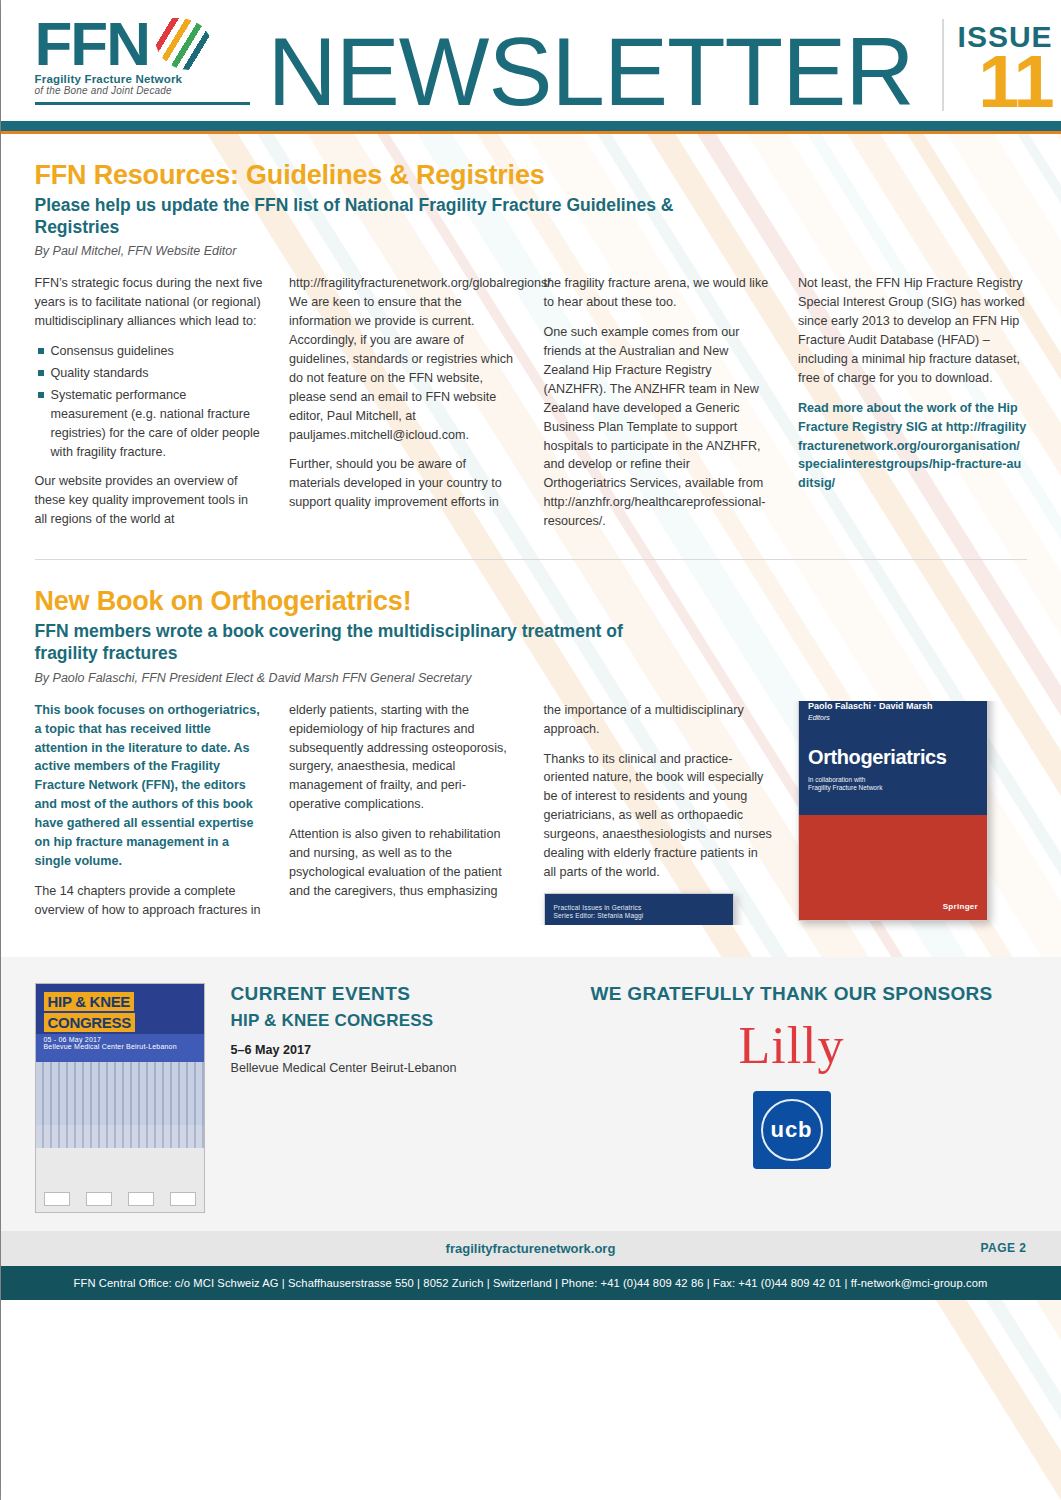FFN
Fragility Fracture Network of the Bone and Joint Decade
NEWSLETTER
ISSUE
11
SPRING 2017
FFN Resources: Guidelines & Registries
Please help us update the FFN list of National Fragility Fracture Guidelines & Registries
By Paul Mitchel, FFN Website Editor
FFN’s strategic focus during the next five years is to facilitate national (or regional) multidisciplinary alliances which lead to:
Consensus guidelines
Quality standards
Systematic performance measurement (e.g. national fracture registries) for the care of older people with fragility fracture.
Our website provides an overview of these key quality improvement tools in all regions of the world at http://fragilityfracturenetwork.org/globalregions/. We are keen to ensure that the information we provide is current. Accordingly, if you are aware of guidelines, standards or registries which do not feature on the FFN website, please send an email to FFN website editor, Paul Mitchell, at pauljames.mitchell@icloud.com.
Further, should you be aware of materials developed in your country to support quality improvement efforts in the fragility fracture arena, we would like to hear about these too.
One such example comes from our friends at the Australian and New Zealand Hip Fracture Registry (ANZHFR). The ANZHFR team in New Zealand have developed a Generic Business Plan Template to support hospitals to participate in the ANZHFR, and develop or refine their Orthogeriatrics Services, available from http://anzhfr.org/healthcareprofessional-resources/.
Not least, the FFN Hip Fracture Registry Special Interest Group (SIG) has worked since early 2013 to develop an FFN Hip Fracture Audit Database (HFAD) – including a minimal hip fracture dataset, free of charge for you to download.
Read more about the work of the Hip Fracture Registry SIG at http://fragilityfracturenetwork.org/ourorganisation/specialinterestgroups/hip-fracture-auditsig/
New Book on Orthogeriatrics!
FFN members wrote a book covering the multidisciplinary treatment of fragility fractures
By Paolo Falaschi, FFN President Elect & David Marsh FFN General Secretary
This book focuses on orthogeriatrics, a topic that has received little attention in the literature to date. As active members of the Fragility Fracture Network (FFN), the editors and most of the authors of this book have gathered all essential expertise on hip fracture management in a single volume.
The 14 chapters provide a complete overview of how to approach fractures in elderly patients, starting with the epidemiology of hip fractures and subsequently addressing osteoporosis, surgery, anaesthesia, medical management of frailty, and peri-operative complications.
Attention is also given to rehabilitation and nursing, as well as to the psychological evaluation of the patient and the caregivers, thus emphasizing the importance of a multidisciplinary approach.
Thanks to its clinical and practice-oriented nature, the book will especially be of interest to residents and young geriatricians, as well as orthopaedic surgeons, anaesthesiologists and nurses dealing with elderly fracture patients in all parts of the world.
Practical Issues in Geriatrics
Series Editor: Stefania Maggi
Paolo Falaschi · David Marsh
Editors
Orthogeriatrics
In collaboration with
Fragility Fracture Network
Springer
HIP & KNEE
CONGRESS
05 - 06 May 2017
Bellevue Medical Center Beirut-Lebanon
CURRENT EVENTS
HIP & KNEE CONGRESS
5–6 May 2017
Bellevue Medical Center Beirut-Lebanon
WE GRATEFULLY THANK OUR SPONSORS
Lilly
ucb
fragilityfracturenetwork.org PAGE 2
FFN Central Office: c/o MCI Schweiz AG | Schaffhauserstrasse 550 | 8052 Zurich | Switzerland | Phone: +41 (0)44 809 42 86 | Fax: +41 (0)44 809 42 01 | ff-network@mci-group.com